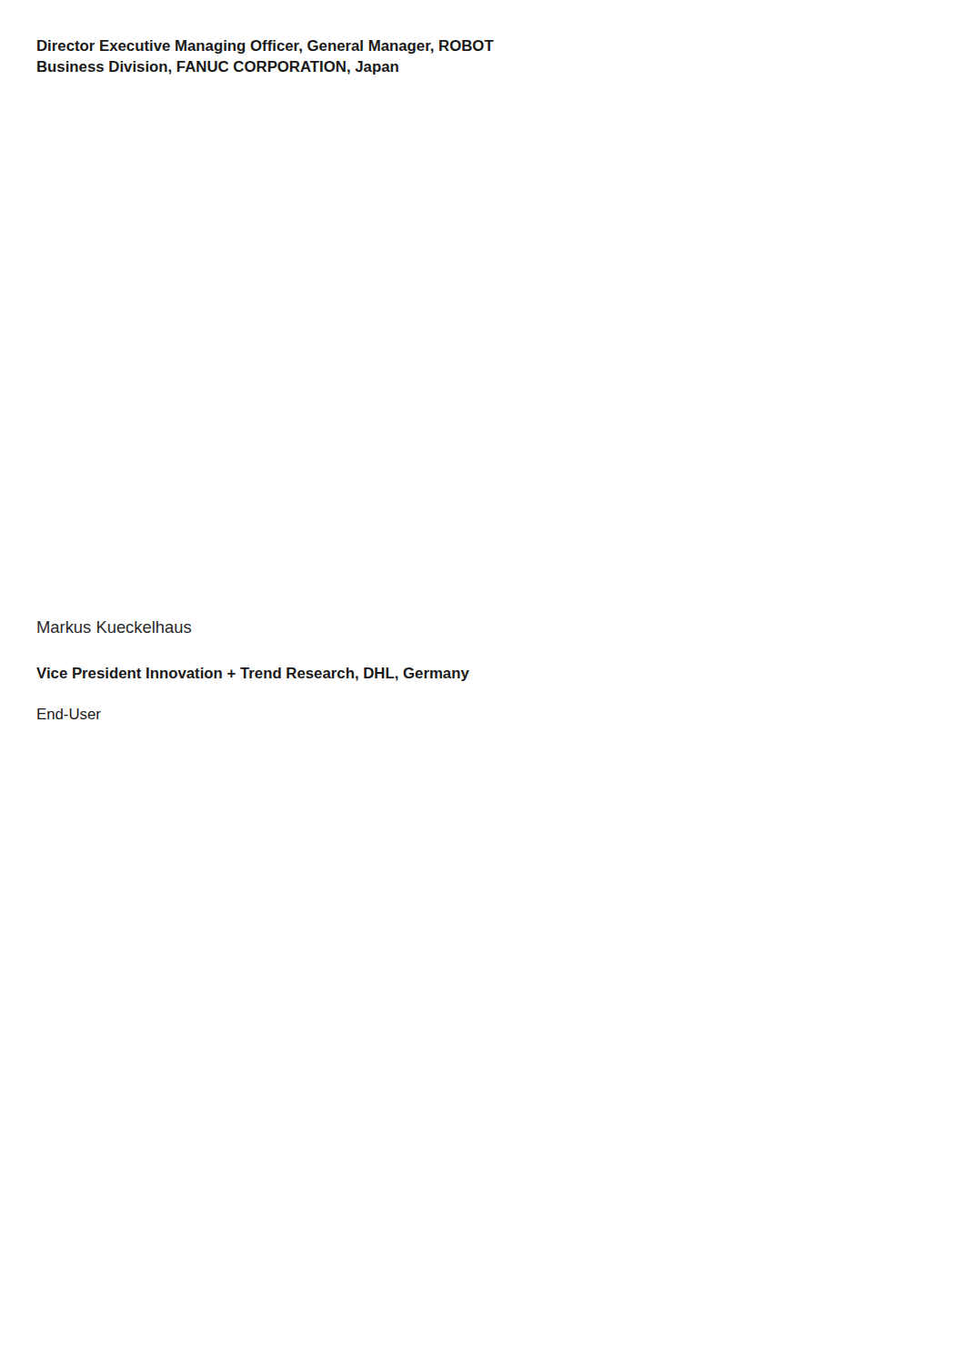Director Executive Managing Officer, General Manager, ROBOT Business Division, FANUC CORPORATION, Japan
Markus Kueckelhaus
Vice President Innovation + Trend Research, DHL, Germany
End-User